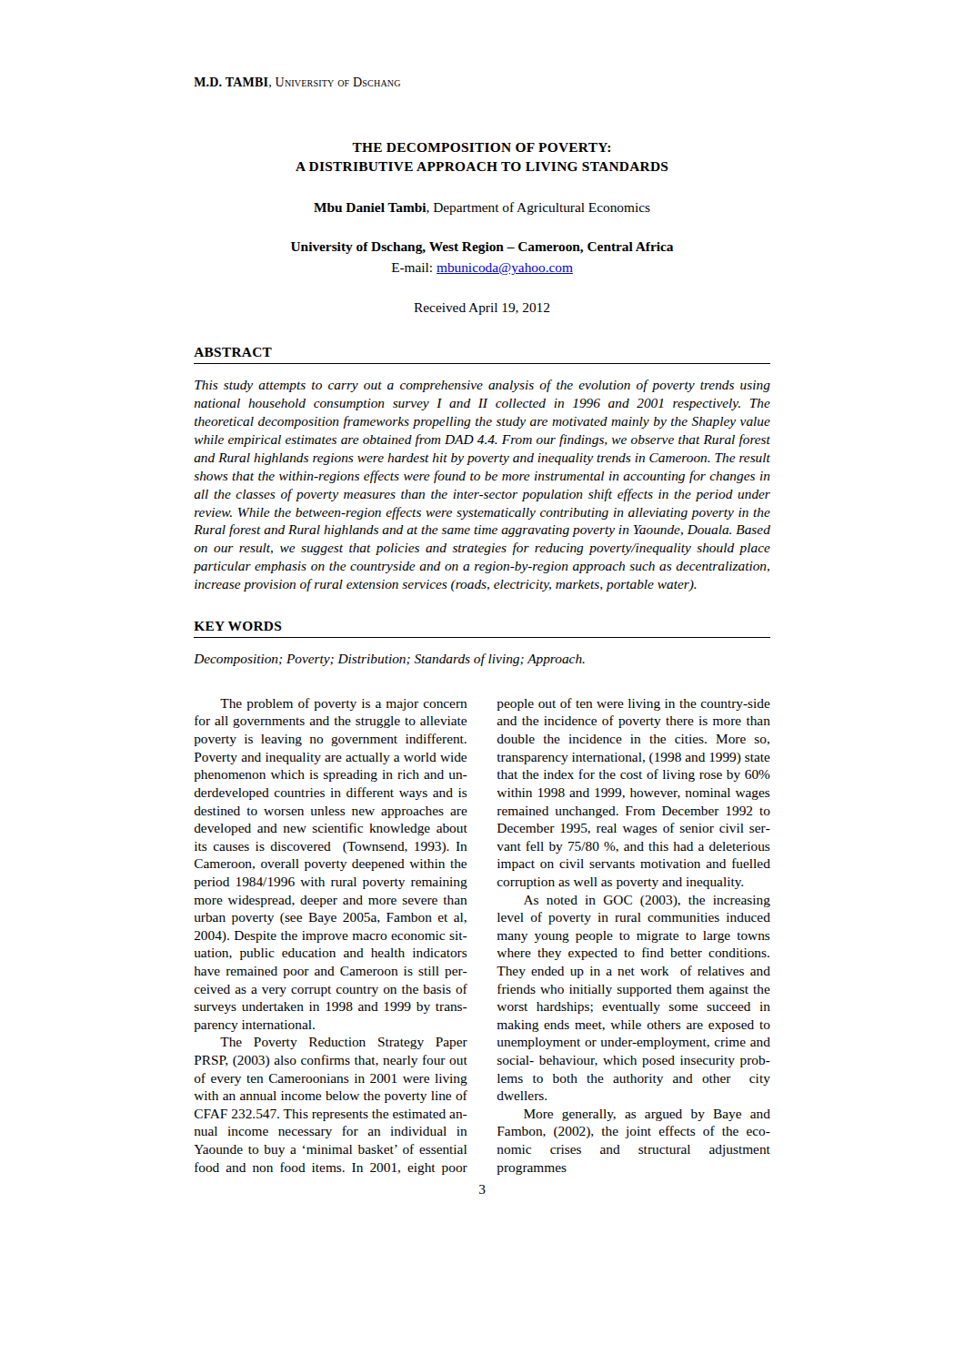M.D. TAMBI, University of Dschang
The Decomposition of Poverty:
A Distributive Approach to Living Standards
Mbu Daniel Tambi, Department of Agricultural Economics
University of Dschang, West Region – Cameroon, Central Africa
E-mail: mbunicoda@yahoo.com
Received April 19, 2012
Abstract
This study attempts to carry out a comprehensive analysis of the evolution of poverty trends using national household consumption survey I and II collected in 1996 and 2001 respectively. The theoretical decomposition frameworks propelling the study are motivated mainly by the Shapley value while empirical estimates are obtained from DAD 4.4. From our findings, we observe that Rural forest and Rural highlands regions were hardest hit by poverty and inequality trends in Cameroon. The result shows that the within-regions effects were found to be more instrumental in accounting for changes in all the classes of poverty measures than the inter-sector population shift effects in the period under review. While the between-region effects were systematically contributing in alleviating poverty in the Rural forest and Rural highlands and at the same time aggravating poverty in Yaounde, Douala. Based on our result, we suggest that policies and strategies for reducing poverty/inequality should place particular emphasis on the countryside and on a region-by-region approach such as decentralization, increase provision of rural extension services (roads, electricity, markets, portable water).
Key Words
Decomposition; Poverty; Distribution; Standards of living; Approach.
The problem of poverty is a major concern for all governments and the struggle to alleviate poverty is leaving no government indifferent. Poverty and inequality are actually a world wide phenomenon which is spreading in rich and underdeveloped countries in different ways and is destined to worsen unless new approaches are developed and new scientific knowledge about its causes is discovered (Townsend, 1993). In Cameroon, overall poverty deepened within the period 1984/1996 with rural poverty remaining more widespread, deeper and more severe than urban poverty (see Baye 2005a, Fambon et al, 2004). Despite the improve macro economic situation, public education and health indicators have remained poor and Cameroon is still perceived as a very corrupt country on the basis of surveys undertaken in 1998 and 1999 by transparency international.
The Poverty Reduction Strategy Paper PRSP, (2003) also confirms that, nearly four out of every ten Cameroonians in 2001 were living with an annual income below the poverty line of CFAF 232.547. This represents the estimated annual income necessary for an individual in Yaounde to buy a ‘minimal basket’ of essential food and non food items. In 2001, eight poor people out of ten were living in the country-side and the incidence of poverty there is more than double the incidence in the cities. More so, transparency international, (1998 and 1999) state that the index for the cost of living rose by 60% within 1998 and 1999, however, nominal wages remained unchanged. From December 1992 to December 1995, real wages of senior civil servant fell by 75/80 %, and this had a deleterious impact on civil servants motivation and fuelled corruption as well as poverty and inequality.
As noted in GOC (2003), the increasing level of poverty in rural communities induced many young people to migrate to large towns where they expected to find better conditions. They ended up in a net work of relatives and friends who initially supported them against the worst hardships; eventually some succeed in making ends meet, while others are exposed to unemployment or under-employment, crime and social- behaviour, which posed insecurity problems to both the authority and other city dwellers.
More generally, as argued by Baye and Fambon, (2002), the joint effects of the economic crises and structural adjustment programmes
3